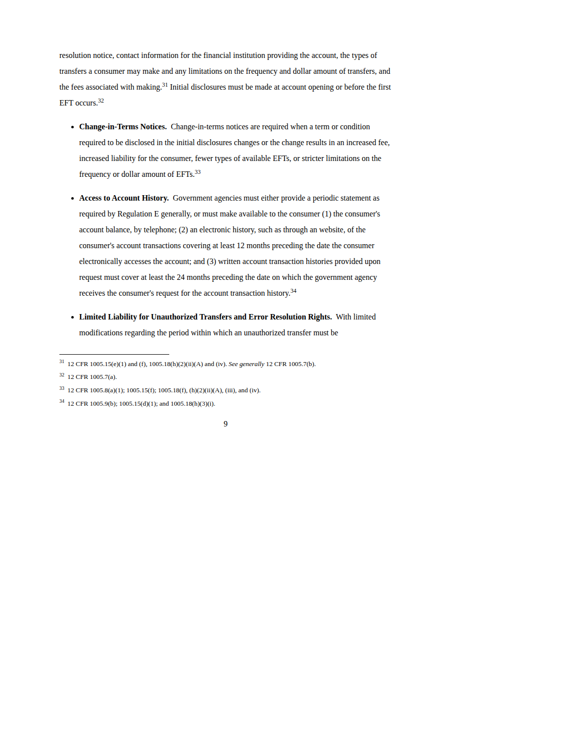resolution notice, contact information for the financial institution providing the account, the types of transfers a consumer may make and any limitations on the frequency and dollar amount of transfers, and the fees associated with making.31 Initial disclosures must be made at account opening or before the first EFT occurs.32
Change-in-Terms Notices. Change-in-terms notices are required when a term or condition required to be disclosed in the initial disclosures changes or the change results in an increased fee, increased liability for the consumer, fewer types of available EFTs, or stricter limitations on the frequency or dollar amount of EFTs.33
Access to Account History. Government agencies must either provide a periodic statement as required by Regulation E generally, or must make available to the consumer (1) the consumer's account balance, by telephone; (2) an electronic history, such as through an website, of the consumer's account transactions covering at least 12 months preceding the date the consumer electronically accesses the account; and (3) written account transaction histories provided upon request must cover at least the 24 months preceding the date on which the government agency receives the consumer's request for the account transaction history.34
Limited Liability for Unauthorized Transfers and Error Resolution Rights. With limited modifications regarding the period within which an unauthorized transfer must be
31 12 CFR 1005.15(e)(1) and (f), 1005.18(h)(2)(ii)(A) and (iv). See generally 12 CFR 1005.7(b).
32 12 CFR 1005.7(a).
33 12 CFR 1005.8(a)(1); 1005.15(f); 1005.18(f), (h)(2)(ii)(A), (iii), and (iv).
34 12 CFR 1005.9(b); 1005.15(d)(1); and 1005.18(h)(3)(i).
9